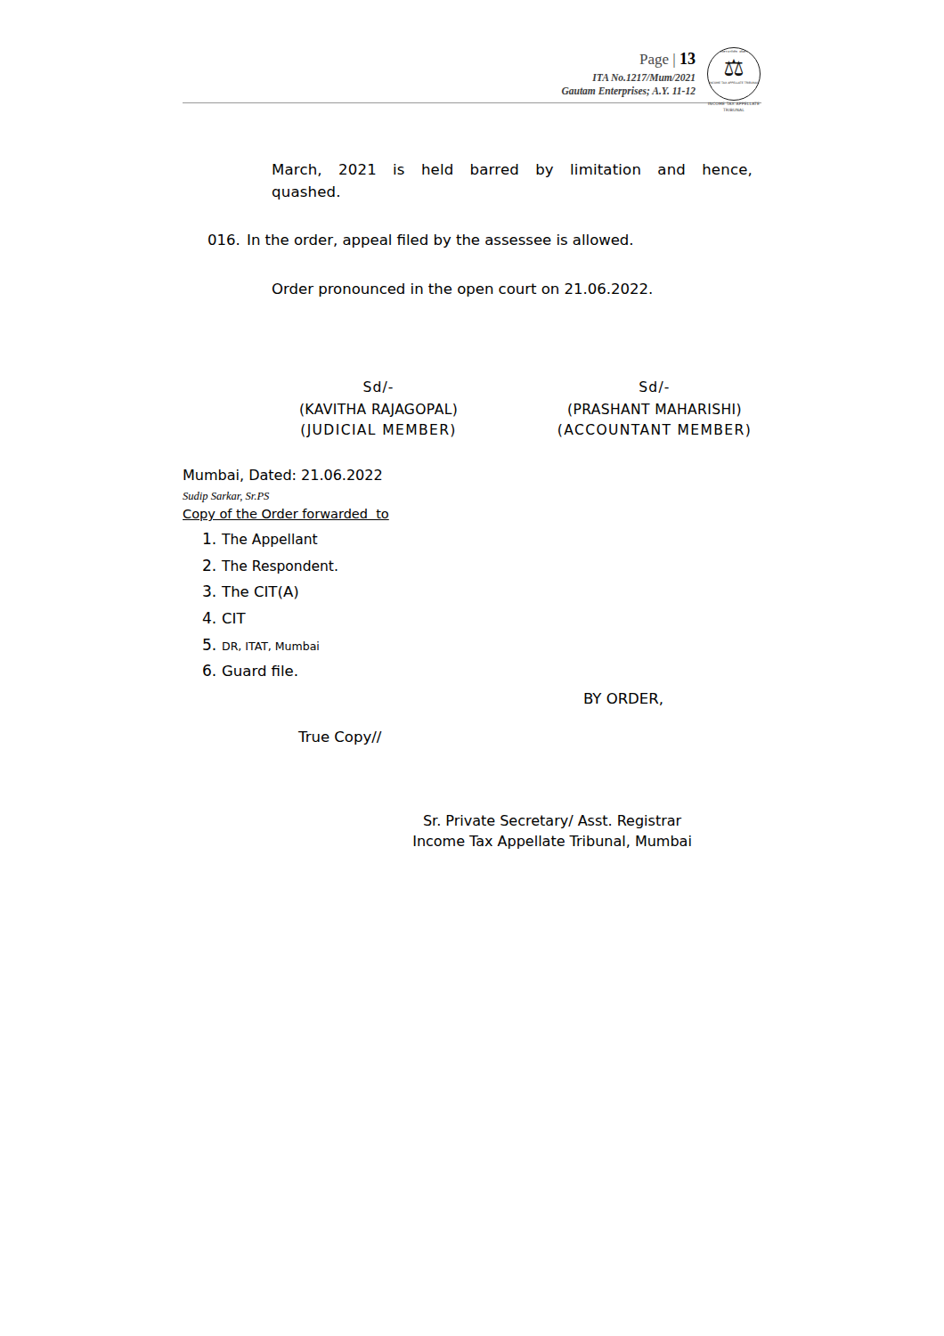आयकर अपीलीय अधिकरण
⚖
INCOME TAX APPELLATE TRIBUNAL
INCOME TAX APPELLATE TRIBUNAL
Page | 13
ITA No.1217/Mum/2021
Gautam Enterprises; A.Y. 11-12
March, 2021 is held barred by limitation and hence, quashed.
016.
In the order, appeal filed by the assessee is allowed.
Order pronounced in the open court on 21.06.2022.
Sd/-
(KAVITHA RAJAGOPAL)
(JUDICIAL MEMBER)
Sd/-
(PRASHANT MAHARISHI)
(ACCOUNTANT MEMBER)
Mumbai, Dated: 21.06.2022
Sudip Sarkar, Sr.PS
Copy of the Order forwarded to
1. The Appellant
2. The Respondent.
3. The CIT(A)
4. CIT
5. DR, ITAT, Mumbai
6. Guard file.
BY ORDER,
True Copy//
Sr. Private Secretary/ Asst. Registrar
Income Tax Appellate Tribunal, Mumbai